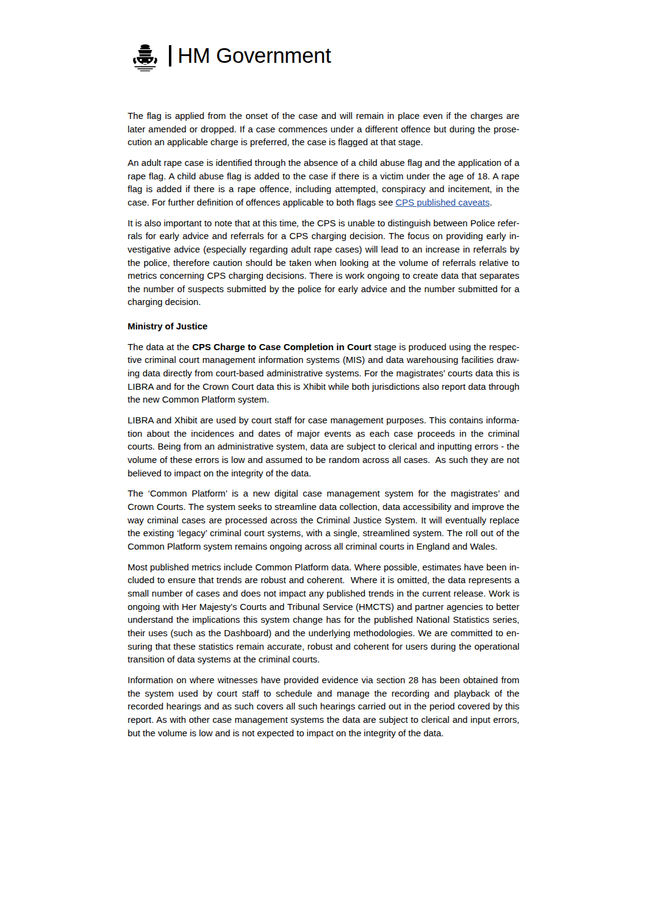HM Government
The flag is applied from the onset of the case and will remain in place even if the charges are later amended or dropped. If a case commences under a different offence but during the prosecution an applicable charge is preferred, the case is flagged at that stage.
An adult rape case is identified through the absence of a child abuse flag and the application of a rape flag. A child abuse flag is added to the case if there is a victim under the age of 18. A rape flag is added if there is a rape offence, including attempted, conspiracy and incitement, in the case. For further definition of offences applicable to both flags see CPS published caveats.
It is also important to note that at this time, the CPS is unable to distinguish between Police referrals for early advice and referrals for a CPS charging decision. The focus on providing early investigative advice (especially regarding adult rape cases) will lead to an increase in referrals by the police, therefore caution should be taken when looking at the volume of referrals relative to metrics concerning CPS charging decisions. There is work ongoing to create data that separates the number of suspects submitted by the police for early advice and the number submitted for a charging decision.
Ministry of Justice
The data at the CPS Charge to Case Completion in Court stage is produced using the respective criminal court management information systems (MIS) and data warehousing facilities drawing data directly from court-based administrative systems. For the magistrates’ courts data this is LIBRA and for the Crown Court data this is Xhibit while both jurisdictions also report data through the new Common Platform system.
LIBRA and Xhibit are used by court staff for case management purposes. This contains information about the incidences and dates of major events as each case proceeds in the criminal courts. Being from an administrative system, data are subject to clerical and inputting errors - the volume of these errors is low and assumed to be random across all cases. As such they are not believed to impact on the integrity of the data.
The ‘Common Platform’ is a new digital case management system for the magistrates’ and Crown Courts. The system seeks to streamline data collection, data accessibility and improve the way criminal cases are processed across the Criminal Justice System. It will eventually replace the existing ‘legacy’ criminal court systems, with a single, streamlined system. The roll out of the Common Platform system remains ongoing across all criminal courts in England and Wales.
Most published metrics include Common Platform data. Where possible, estimates have been included to ensure that trends are robust and coherent. Where it is omitted, the data represents a small number of cases and does not impact any published trends in the current release. Work is ongoing with Her Majesty’s Courts and Tribunal Service (HMCTS) and partner agencies to better understand the implications this system change has for the published National Statistics series, their uses (such as the Dashboard) and the underlying methodologies. We are committed to ensuring that these statistics remain accurate, robust and coherent for users during the operational transition of data systems at the criminal courts.
Information on where witnesses have provided evidence via section 28 has been obtained from the system used by court staff to schedule and manage the recording and playback of the recorded hearings and as such covers all such hearings carried out in the period covered by this report. As with other case management systems the data are subject to clerical and input errors, but the volume is low and is not expected to impact on the integrity of the data.